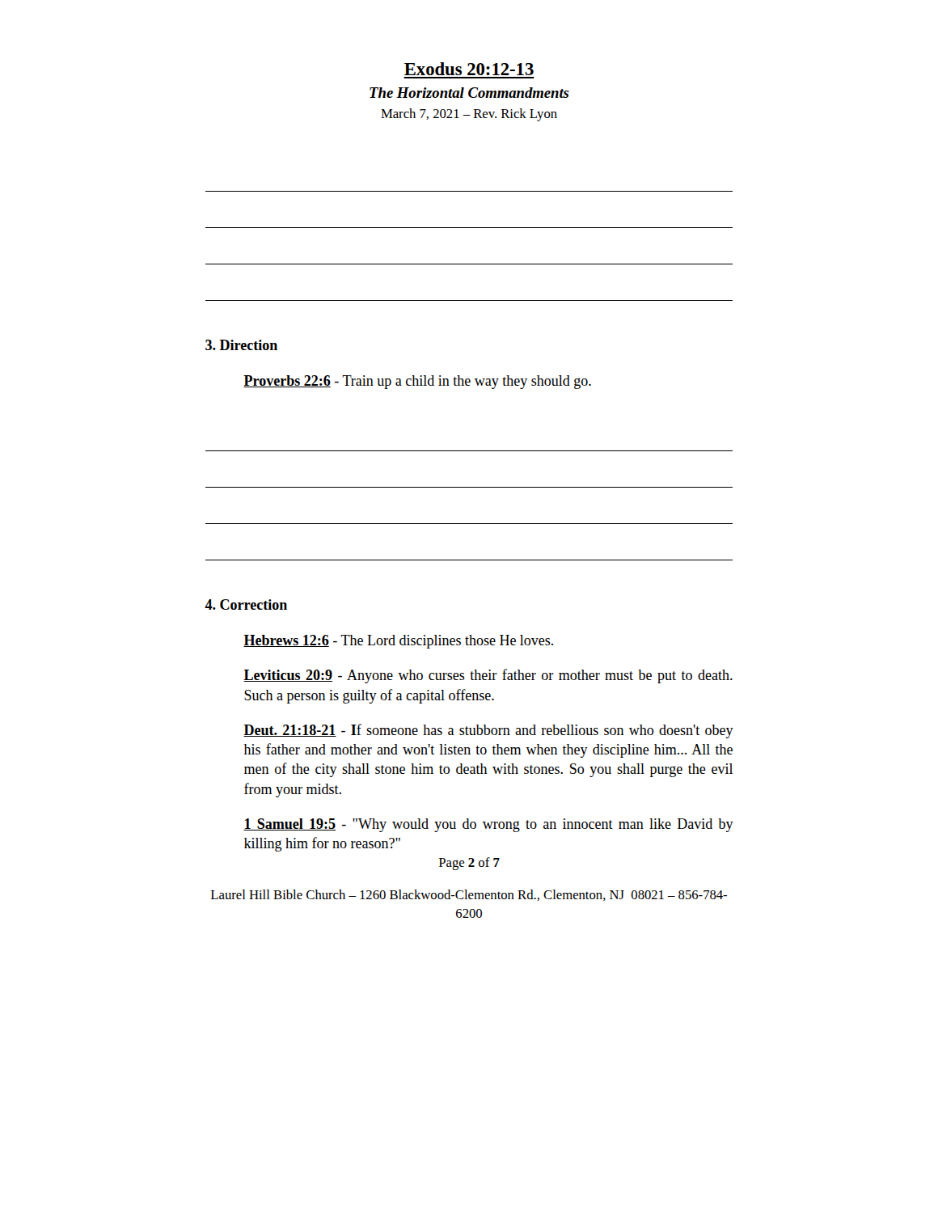Exodus 20:12-13
The Horizontal Commandments
March 7, 2021 – Rev. Rick Lyon
3. Direction
Proverbs 22:6 - Train up a child in the way they should go.
4. Correction
Hebrews 12:6 - The Lord disciplines those He loves.
Leviticus 20:9 - Anyone who curses their father or mother must be put to death. Such a person is guilty of a capital offense.
Deut. 21:18-21 - If someone has a stubborn and rebellious son who doesn't obey his father and mother and won't listen to them when they discipline him... All the men of the city shall stone him to death with stones. So you shall purge the evil from your midst.
1 Samuel 19:5 - "Why would you do wrong to an innocent man like David by killing him for no reason?"
Page 2 of 7
Laurel Hill Bible Church – 1260 Blackwood-Clementon Rd., Clementon, NJ 08021 – 856-784-6200